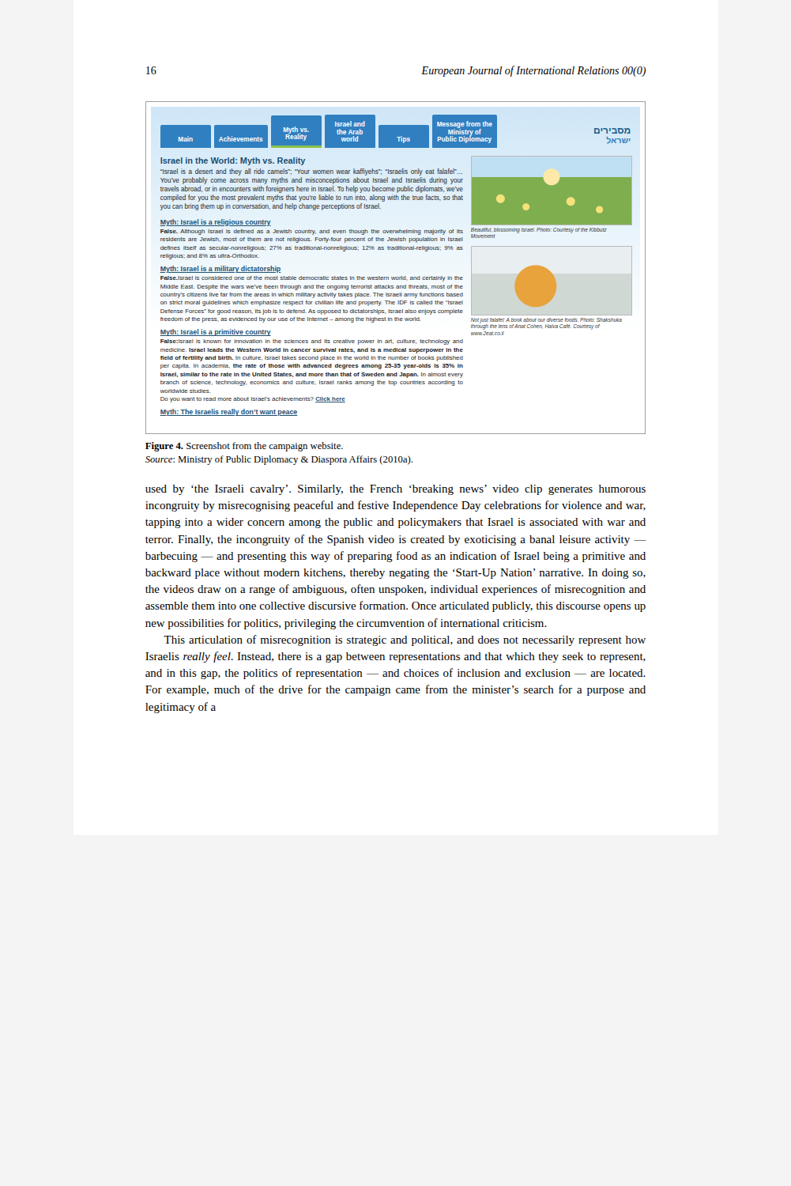16 European Journal of International Relations 00(0)
Main
Achievements
Myth vs.
Reality
Israel and
the Arab
world
Tips
Message from the
Ministry of
Public Diplomacy
מסביריםישראל
Israel in the World: Myth vs. Reality
“Israel is a desert and they all ride camels”; “Your women wear kaffiyehs”; “Israelis only eat falafel”… You’ve probably come across many myths and misconceptions about Israel and Israelis during your travels abroad, or in encounters with foreigners here in Israel. To help you become public diplomats, we’ve compiled for you the most prevalent myths that you’re liable to run into, along with the true facts, so that you can bring them up in conversation, and help change perceptions of Israel.
Myth: Israel is a religious country
False. Although Israel is defined as a Jewish country, and even though the overwhelming majority of its residents are Jewish, most of them are not religious. Forty-four percent of the Jewish population in Israel defines itself as secular-nonreligious; 27% as traditional-nonreligious; 12% as traditional-religious; 9% as religious; and 8% as ultra-Orthodox.
Myth: Israel is a military dictatorship
False. Israel is considered one of the most stable democratic states in the western world, and certainly in the Middle East. Despite the wars we’ve been through and the ongoing terrorist attacks and threats, most of the country’s citizens live far from the areas in which military activity takes place. The Israeli army functions based on strict moral guidelines which emphasize respect for civilian life and property. The IDF is called the “Israel Defense Forces” for good reason, its job is to defend. As opposed to dictatorships, Israel also enjoys complete freedom of the press, as evidenced by our use of the Internet – among the highest in the world.
Myth: Israel is a primitive country
False: Israel is known for innovation in the sciences and its creative power in art, culture, technology and medicine. Israel leads the Western World in cancer survival rates, and is a medical superpower in the field of fertility and birth. In culture, Israel takes second place in the world in the number of books published per capita. In academia, the rate of those with advanced degrees among 25-35 year-olds is 35% in Israel, similar to the rate in the United States, and more than that of Sweden and Japan. In almost every branch of science, technology, economics and culture, Israel ranks among the top countries according to worldwide studies.
Do you want to read more about Israel’s achievements? Click here
Myth: The Israelis really don’t want peace
Beautiful, blossoming Israel. Photo: Courtesy of the Kibbutz Movement
Not just falafel: A book about our diverse foods. Photo: Shakshuka through the lens of Anat Cohen, Halva Café. Courtesy of www.2eat.co.il
Figure 4. Screenshot from the campaign website.
Source: Ministry of Public Diplomacy & Diaspora Affairs (2010a).
used by ‘the Israeli cavalry’. Similarly, the French ‘breaking news’ video clip generates humorous incongruity by misrecognising peaceful and festive Independence Day celebrations for violence and war, tapping into a wider concern among the public and policymakers that Israel is associated with war and terror. Finally, the incongruity of the Spanish video is created by exoticising a banal leisure activity — barbecuing — and presenting this way of preparing food as an indication of Israel being a primitive and backward place without modern kitchens, thereby negating the ‘Start-Up Nation’ narrative. In doing so, the videos draw on a range of ambiguous, often unspoken, individual experiences of misrecognition and assemble them into one collective discursive formation. Once articulated publicly, this discourse opens up new possibilities for politics, privileging the circumvention of international criticism.
This articulation of misrecognition is strategic and political, and does not necessarily represent how Israelis really feel. Instead, there is a gap between representations and that which they seek to represent, and in this gap, the politics of representation — and choices of inclusion and exclusion — are located. For example, much of the drive for the campaign came from the minister’s search for a purpose and legitimacy of a